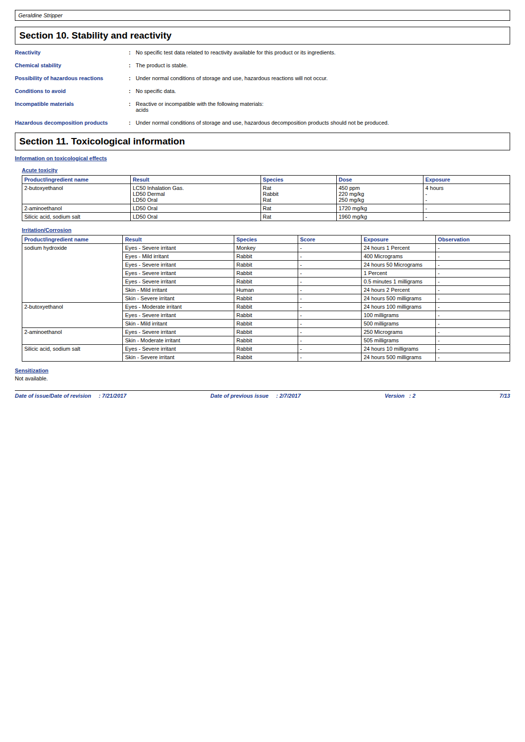Geraldine Stripper
Section 10. Stability and reactivity
Reactivity
:
No specific test data related to reactivity available for this product or its ingredients.
Chemical stability
:
The product is stable.
Possibility of hazardous reactions
:
Under normal conditions of storage and use, hazardous reactions will not occur.
Conditions to avoid
:
No specific data.
Incompatible materials
:
Reactive or incompatible with the following materials:
acids
Hazardous decomposition products
:
Under normal conditions of storage and use, hazardous decomposition products should not be produced.
Section 11. Toxicological information
Information on toxicological effects
Acute toxicity
| Product/ingredient name | Result | Species | Dose | Exposure |
| --- | --- | --- | --- | --- |
| 2-butoxyethanol | LC50 Inhalation Gas. LD50 Dermal LD50 Oral | Rat Rabbit Rat | 450 ppm 220 mg/kg 250 mg/kg | 4 hours - - |
| 2-aminoethanol | LD50 Oral | Rat | 1720 mg/kg | - |
| Silicic acid, sodium salt | LD50 Oral | Rat | 1960 mg/kg | - |
Irritation/Corrosion
| Product/ingredient name | Result | Species | Score | Exposure | Observation |
| --- | --- | --- | --- | --- | --- |
| sodium hydroxide | Eyes - Severe irritant | Monkey | - | 24 hours 1 Percent | - |
| Eyes - Mild irritant | Rabbit | - | 400 Micrograms | - |
| Eyes - Severe irritant | Rabbit | - | 24 hours 50 Micrograms | - |
| Eyes - Severe irritant | Rabbit | - | 1 Percent | - |
| Eyes - Severe irritant | Rabbit | - | 0.5 minutes 1 milligrams | - |
| Skin - Mild irritant | Human | - | 24 hours 2 Percent | - |
| Skin - Severe irritant | Rabbit | - | 24 hours 500 milligrams | - |
| 2-butoxyethanol | Eyes - Moderate irritant | Rabbit | - | 24 hours 100 milligrams | - |
| Eyes - Severe irritant | Rabbit | - | 100 milligrams | - |
| Skin - Mild irritant | Rabbit | - | 500 milligrams | - |
| 2-aminoethanol | Eyes - Severe irritant | Rabbit | - | 250 Micrograms | - |
| Skin - Moderate irritant | Rabbit | - | 505 milligrams | - |
| Silicic acid, sodium salt | Eyes - Severe irritant | Rabbit | - | 24 hours 10 milligrams | - |
| Skin - Severe irritant | Rabbit | - | 24 hours 500 milligrams | - |
Sensitization
Not available.
Date of issue/Date of revision : 7/21/2017 Date of previous issue : 2/7/2017 Version : 2 7/13